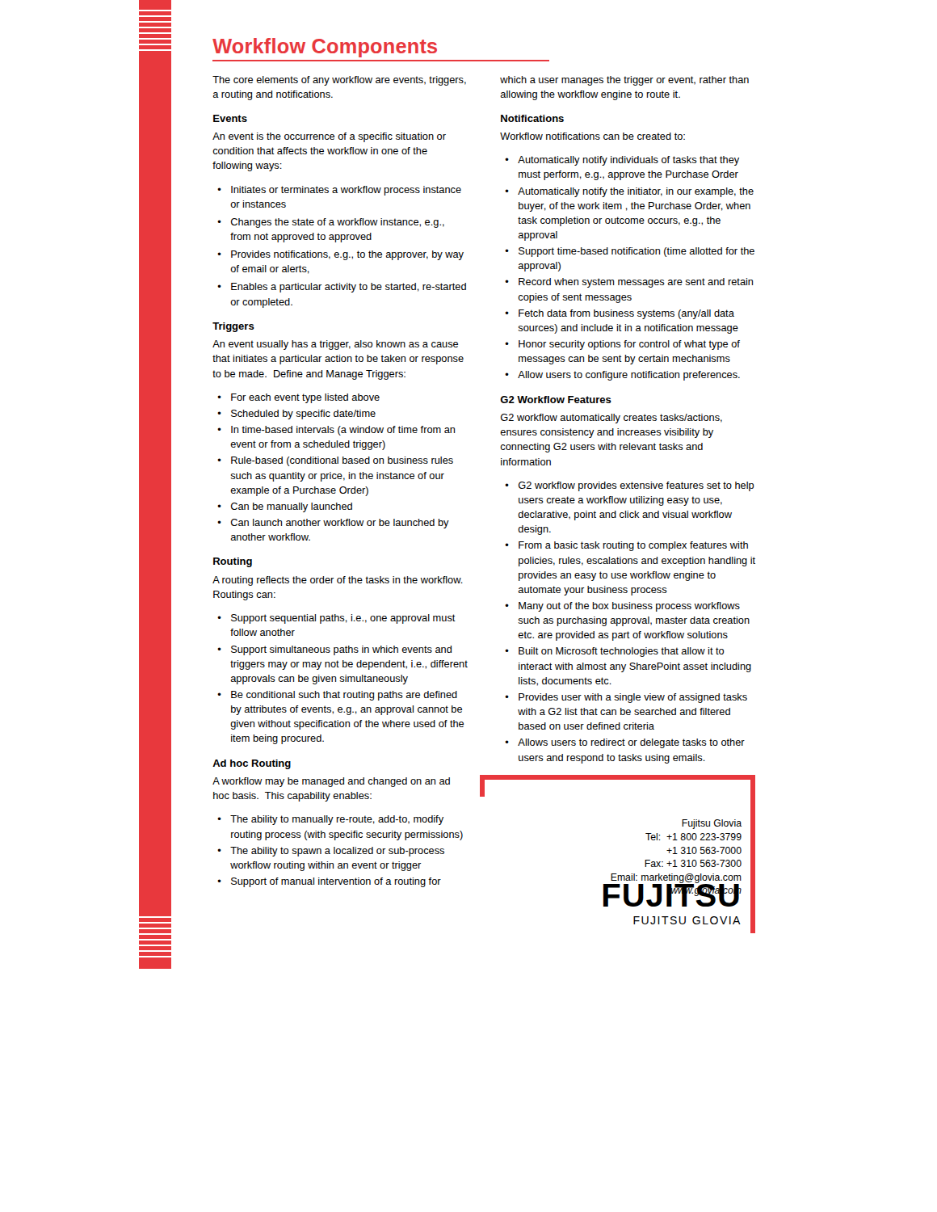Workflow Components
The core elements of any workflow are events, triggers, a routing and notifications.
Events
An event is the occurrence of a specific situation or condition that affects the workflow in one of the following ways:
Initiates or terminates a workflow process instance or instances
Changes the state of a workflow instance, e.g., from not approved to approved
Provides notifications, e.g., to the approver, by way of email or alerts,
Enables a particular activity to be started, re-started or completed.
Triggers
An event usually has a trigger, also known as a cause that initiates a particular action to be taken or response to be made. Define and Manage Triggers:
For each event type listed above
Scheduled by specific date/time
In time-based intervals (a window of time from an event or from a scheduled trigger)
Rule-based (conditional based on business rules such as quantity or price, in the instance of our example of a Purchase Order)
Can be manually launched
Can launch another workflow or be launched by another workflow.
Routing
A routing reflects the order of the tasks in the workflow. Routings can:
Support sequential paths, i.e., one approval must follow another
Support simultaneous paths in which events and triggers may or may not be dependent, i.e., different approvals can be given simultaneously
Be conditional such that routing paths are defined by attributes of events, e.g., an approval cannot be given without specification of the where used of the item being procured.
Ad hoc Routing
A workflow may be managed and changed on an ad hoc basis. This capability enables:
The ability to manually re-route, add-to, modify routing process (with specific security permissions)
The ability to spawn a localized or sub-process workflow routing within an event or trigger
Support of manual intervention of a routing for
which a user manages the trigger or event, rather than allowing the workflow engine to route it.
Notifications
Workflow notifications can be created to:
Automatically notify individuals of tasks that they must perform, e.g., approve the Purchase Order
Automatically notify the initiator, in our example, the buyer, of the work item , the Purchase Order, when task completion or outcome occurs, e.g., the approval
Support time-based notification (time allotted for the approval)
Record when system messages are sent and retain copies of sent messages
Fetch data from business systems (any/all data sources) and include it in a notification message
Honor security options for control of what type of messages can be sent by certain mechanisms
Allow users to configure notification preferences.
G2 Workflow Features
G2 workflow automatically creates tasks/actions, ensures consistency and increases visibility by connecting G2 users with relevant tasks and information
G2 workflow provides extensive features set to help users create a workflow utilizing easy to use, declarative, point and click and visual workflow design.
From a basic task routing to complex features with policies, rules, escalations and exception handling it provides an easy to use workflow engine to automate your business process
Many out of the box business process workflows such as purchasing approval, master data creation etc. are provided as part of workflow solutions
Built on Microsoft technologies that allow it to interact with almost any SharePoint asset including lists, documents etc.
Provides user with a single view of assigned tasks with a G2 list that can be searched and filtered based on user defined criteria
Allows users to redirect or delegate tasks to other users and respond to tasks using emails.
Fujitsu Glovia
Tel: +1 800 223-3799
+1 310 563-7000
Fax: +1 310 563-7300
Email: marketing@glovia.com
www.glovia.com
FUJITSU
FUJITSU GLOVIA